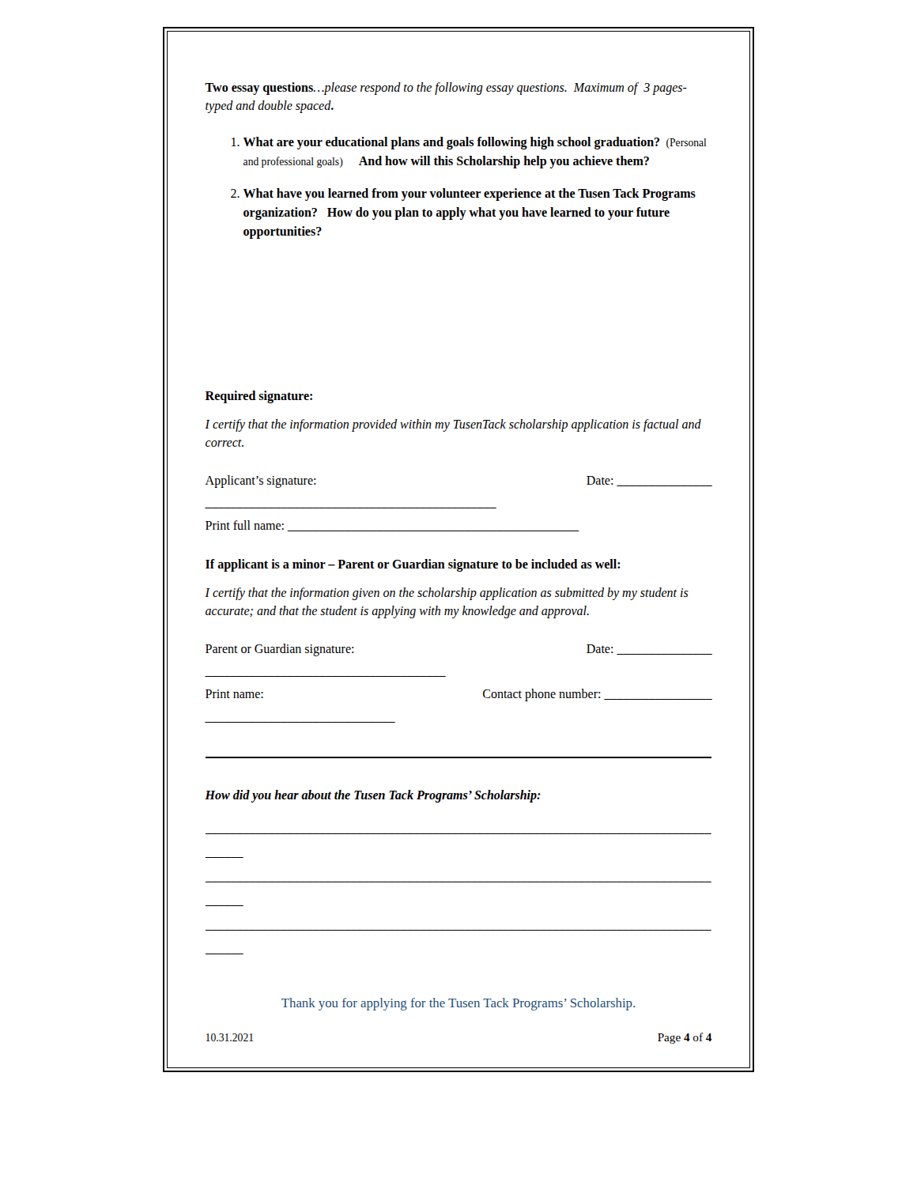Two essay questions…please respond to the following essay questions. Maximum of 3 pages- typed and double spaced.
What are your educational plans and goals following high school graduation? (Personal and professional goals) And how will this Scholarship help you achieve them?
What have you learned from your volunteer experience at the Tusen Tack Programs organization? How do you plan to apply what you have learned to your future opportunities?
Required signature:
I certify that the information provided within my TusenTack scholarship application is factual and correct.
Applicant’s signature: ______________________________________________
Date: _______________
Print full name: ______________________________________________
If applicant is a minor – Parent or Guardian signature to be included as well:
I certify that the information given on the scholarship application as submitted by my student is accurate; and that the student is applying with my knowledge and approval.
Parent or Guardian signature: ______________________________________
Date: _______________
Print name: ______________________________
Contact phone number: _________________
How did you hear about the Tusen Tack Programs’ Scholarship:
______________________________________________________________________________________
______________________________________________________________________________________
______________________________________________________________________________________
Thank you for applying for the Tusen Tack Programs’ Scholarship.
10.31.2021
Page 4 of 4